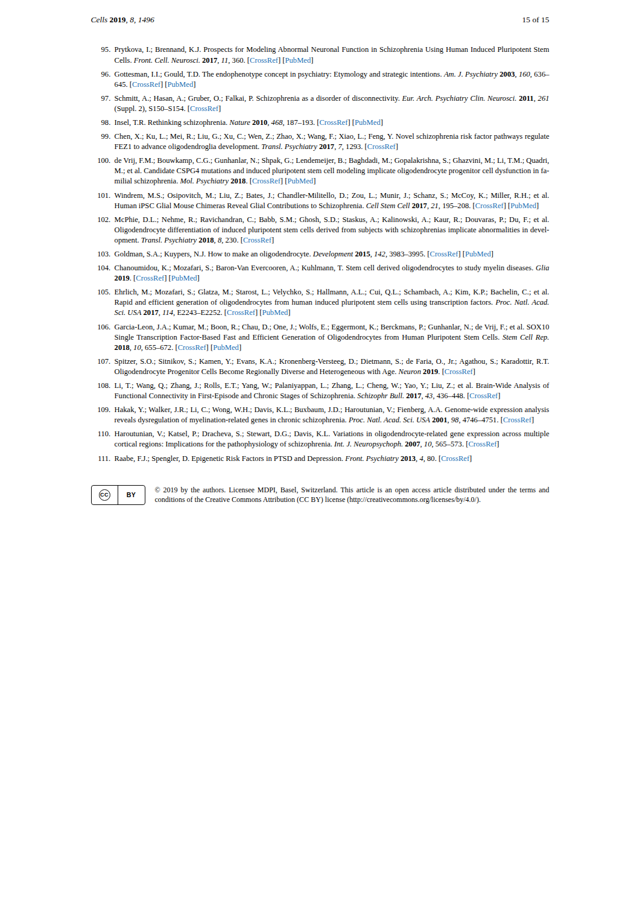Cells 2019, 8, 1496 15 of 15
95. Prytkova, I.; Brennand, K.J. Prospects for Modeling Abnormal Neuronal Function in Schizophrenia Using Human Induced Pluripotent Stem Cells. Front. Cell. Neurosci. 2017, 11, 360. [CrossRef] [PubMed]
96. Gottesman, I.I.; Gould, T.D. The endophenotype concept in psychiatry: Etymology and strategic intentions. Am. J. Psychiatry 2003, 160, 636–645. [CrossRef] [PubMed]
97. Schmitt, A.; Hasan, A.; Gruber, O.; Falkai, P. Schizophrenia as a disorder of disconnectivity. Eur. Arch. Psychiatry Clin. Neurosci. 2011, 261 (Suppl. 2), S150–S154. [CrossRef]
98. Insel, T.R. Rethinking schizophrenia. Nature 2010, 468, 187–193. [CrossRef] [PubMed]
99. Chen, X.; Ku, L.; Mei, R.; Liu, G.; Xu, C.; Wen, Z.; Zhao, X.; Wang, F.; Xiao, L.; Feng, Y. Novel schizophrenia risk factor pathways regulate FEZ1 to advance oligodendroglia development. Transl. Psychiatry 2017, 7, 1293. [CrossRef]
100. de Vrij, F.M.; Bouwkamp, C.G.; Gunhanlar, N.; Shpak, G.; Lendemeijer, B.; Baghdadi, M.; Gopalakrishna, S.; Ghazvini, M.; Li, T.M.; Quadri, M.; et al. Candidate CSPG4 mutations and induced pluripotent stem cell modeling implicate oligodendrocyte progenitor cell dysfunction in familial schizophrenia. Mol. Psychiatry 2018. [CrossRef] [PubMed]
101. Windrem, M.S.; Osipovitch, M.; Liu, Z.; Bates, J.; Chandler-Militello, D.; Zou, L.; Munir, J.; Schanz, S.; McCoy, K.; Miller, R.H.; et al. Human iPSC Glial Mouse Chimeras Reveal Glial Contributions to Schizophrenia. Cell Stem Cell 2017, 21, 195–208. [CrossRef] [PubMed]
102. McPhie, D.L.; Nehme, R.; Ravichandran, C.; Babb, S.M.; Ghosh, S.D.; Staskus, A.; Kalinowski, A.; Kaur, R.; Douvaras, P.; Du, F.; et al. Oligodendrocyte differentiation of induced pluripotent stem cells derived from subjects with schizophrenias implicate abnormalities in development. Transl. Psychiatry 2018, 8, 230. [CrossRef]
103. Goldman, S.A.; Kuypers, N.J. How to make an oligodendrocyte. Development 2015, 142, 3983–3995. [CrossRef] [PubMed]
104. Chanoumidou, K.; Mozafari, S.; Baron-Van Evercooren, A.; Kuhlmann, T. Stem cell derived oligodendrocytes to study myelin diseases. Glia 2019. [CrossRef] [PubMed]
105. Ehrlich, M.; Mozafari, S.; Glatza, M.; Starost, L.; Velychko, S.; Hallmann, A.L.; Cui, Q.L.; Schambach, A.; Kim, K.P.; Bachelin, C.; et al. Rapid and efficient generation of oligodendrocytes from human induced pluripotent stem cells using transcription factors. Proc. Natl. Acad. Sci. USA 2017, 114, E2243–E2252. [CrossRef] [PubMed]
106. Garcia-Leon, J.A.; Kumar, M.; Boon, R.; Chau, D.; One, J.; Wolfs, E.; Eggermont, K.; Berckmans, P.; Gunhanlar, N.; de Vrij, F.; et al. SOX10 Single Transcription Factor-Based Fast and Efficient Generation of Oligodendrocytes from Human Pluripotent Stem Cells. Stem Cell Rep. 2018, 10, 655–672. [CrossRef] [PubMed]
107. Spitzer, S.O.; Sitnikov, S.; Kamen, Y.; Evans, K.A.; Kronenberg-Versteeg, D.; Dietmann, S.; de Faria, O., Jr.; Agathou, S.; Karadottir, R.T. Oligodendrocyte Progenitor Cells Become Regionally Diverse and Heterogeneous with Age. Neuron 2019. [CrossRef]
108. Li, T.; Wang, Q.; Zhang, J.; Rolls, E.T.; Yang, W.; Palaniyappan, L.; Zhang, L.; Cheng, W.; Yao, Y.; Liu, Z.; et al. Brain-Wide Analysis of Functional Connectivity in First-Episode and Chronic Stages of Schizophrenia. Schizophr Bull. 2017, 43, 436–448. [CrossRef]
109. Hakak, Y.; Walker, J.R.; Li, C.; Wong, W.H.; Davis, K.L.; Buxbaum, J.D.; Haroutunian, V.; Fienberg, A.A. Genome-wide expression analysis reveals dysregulation of myelination-related genes in chronic schizophrenia. Proc. Natl. Acad. Sci. USA 2001, 98, 4746–4751. [CrossRef]
110. Haroutunian, V.; Katsel, P.; Dracheva, S.; Stewart, D.G.; Davis, K.L. Variations in oligodendrocyte-related gene expression across multiple cortical regions: Implications for the pathophysiology of schizophrenia. Int. J. Neuropsychoph. 2007, 10, 565–573. [CrossRef]
111. Raabe, F.J.; Spengler, D. Epigenetic Risk Factors in PTSD and Depression. Front. Psychiatry 2013, 4, 80. [CrossRef]
CC
BY
© 2019 by the authors. Licensee MDPI, Basel, Switzerland. This article is an open access article distributed under the terms and conditions of the Creative Commons Attribution (CC BY) license (http://creativecommons.org/licenses/by/4.0/).